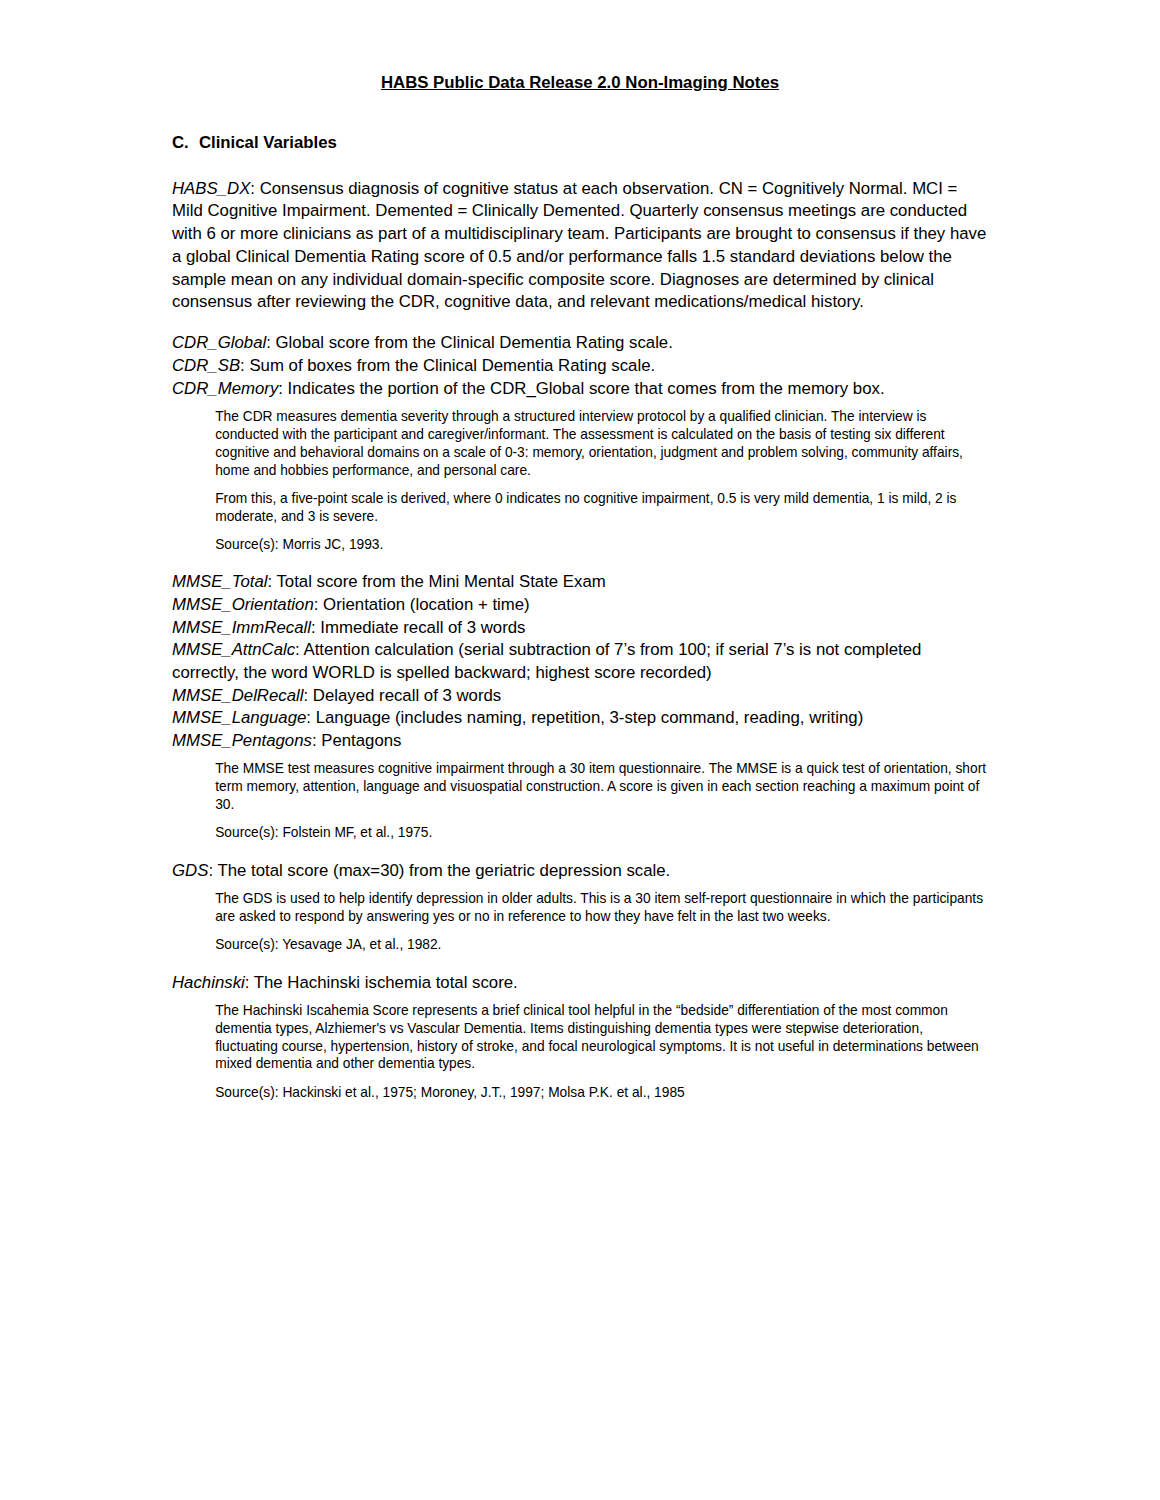HABS Public Data Release 2.0 Non-Imaging Notes
C. Clinical Variables
HABS_DX: Consensus diagnosis of cognitive status at each observation. CN = Cognitively Normal. MCI = Mild Cognitive Impairment. Demented = Clinically Demented. Quarterly consensus meetings are conducted with 6 or more clinicians as part of a multidisciplinary team. Participants are brought to consensus if they have a global Clinical Dementia Rating score of 0.5 and/or performance falls 1.5 standard deviations below the sample mean on any individual domain-specific composite score. Diagnoses are determined by clinical consensus after reviewing the CDR, cognitive data, and relevant medications/medical history.
CDR_Global: Global score from the Clinical Dementia Rating scale.
CDR_SB: Sum of boxes from the Clinical Dementia Rating scale.
CDR_Memory: Indicates the portion of the CDR_Global score that comes from the memory box.
The CDR measures dementia severity through a structured interview protocol by a qualified clinician. The interview is conducted with the participant and caregiver/informant. The assessment is calculated on the basis of testing six different cognitive and behavioral domains on a scale of 0-3: memory, orientation, judgment and problem solving, community affairs, home and hobbies performance, and personal care.
From this, a five-point scale is derived, where 0 indicates no cognitive impairment, 0.5 is very mild dementia, 1 is mild, 2 is moderate, and 3 is severe.
Source(s): Morris JC, 1993.
MMSE_Total: Total score from the Mini Mental State Exam
MMSE_Orientation: Orientation (location + time)
MMSE_ImmRecall: Immediate recall of 3 words
MMSE_AttnCalc: Attention calculation (serial subtraction of 7’s from 100; if serial 7’s is not completed correctly, the word WORLD is spelled backward; highest score recorded)
MMSE_DelRecall: Delayed recall of 3 words
MMSE_Language: Language (includes naming, repetition, 3-step command, reading, writing)
MMSE_Pentagons: Pentagons
The MMSE test measures cognitive impairment through a 30 item questionnaire. The MMSE is a quick test of orientation, short term memory, attention, language and visuospatial construction. A score is given in each section reaching a maximum point of 30.
Source(s): Folstein MF, et al., 1975.
GDS: The total score (max=30) from the geriatric depression scale.
The GDS is used to help identify depression in older adults. This is a 30 item self-report questionnaire in which the participants are asked to respond by answering yes or no in reference to how they have felt in the last two weeks.
Source(s): Yesavage JA, et al., 1982.
Hachinski: The Hachinski ischemia total score.
The Hachinski Iscahemia Score represents a brief clinical tool helpful in the “bedside” differentiation of the most common dementia types, Alzhiemer's vs Vascular Dementia. Items distinguishing dementia types were stepwise deterioration, fluctuating course, hypertension, history of stroke, and focal neurological symptoms. It is not useful in determinations between mixed dementia and other dementia types.
Source(s): Hackinski et al., 1975; Moroney, J.T., 1997; Molsa P.K. et al., 1985